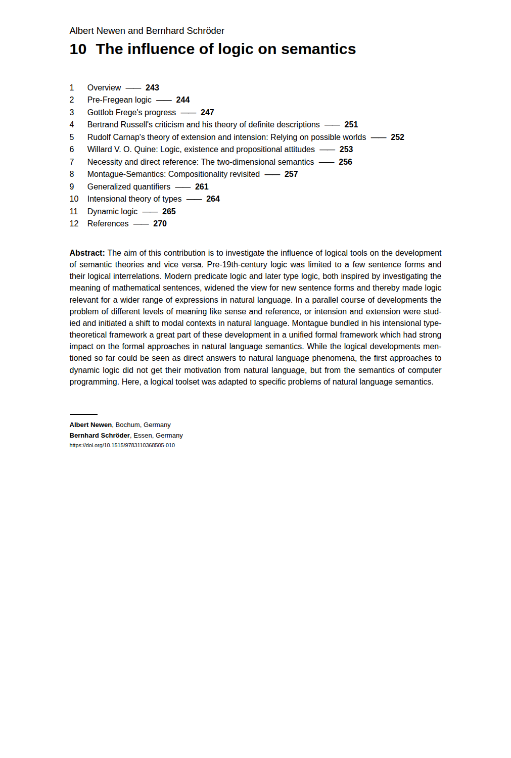Albert Newen and Bernhard Schröder
10 The influence of logic on semantics
1 Overview —— 243
2 Pre-Fregean logic —— 244
3 Gottlob Frege's progress —— 247
4 Bertrand Russell's criticism and his theory of definite descriptions —— 251
5 Rudolf Carnap's theory of extension and intension: Relying on possible worlds —— 252
6 Willard V. O. Quine: Logic, existence and propositional attitudes —— 253
7 Necessity and direct reference: The two-dimensional semantics —— 256
8 Montague-Semantics: Compositionality revisited —— 257
9 Generalized quantifiers —— 261
10 Intensional theory of types —— 264
11 Dynamic logic —— 265
12 References —— 270
Abstract: The aim of this contribution is to investigate the influence of logical tools on the development of semantic theories and vice versa. Pre-19th-century logic was limited to a few sentence forms and their logical interrelations. Modern predicate logic and later type logic, both inspired by investigating the meaning of mathematical sentences, widened the view for new sentence forms and thereby made logic relevant for a wider range of expressions in natural language. In a parallel course of developments the problem of different levels of meaning like sense and reference, or intension and extension were studied and initiated a shift to modal contexts in natural language. Montague bundled in his intensional type-theoretical framework a great part of these development in a unified formal framework which had strong impact on the formal approaches in natural language semantics. While the logical developments mentioned so far could be seen as direct answers to natural language phenomena, the first approaches to dynamic logic did not get their motivation from natural language, but from the semantics of computer programming. Here, a logical toolset was adapted to specific problems of natural language semantics.
Albert Newen, Bochum, Germany
Bernhard Schröder, Essen, Germany
https://doi.org/10.1515/9783110368505-010